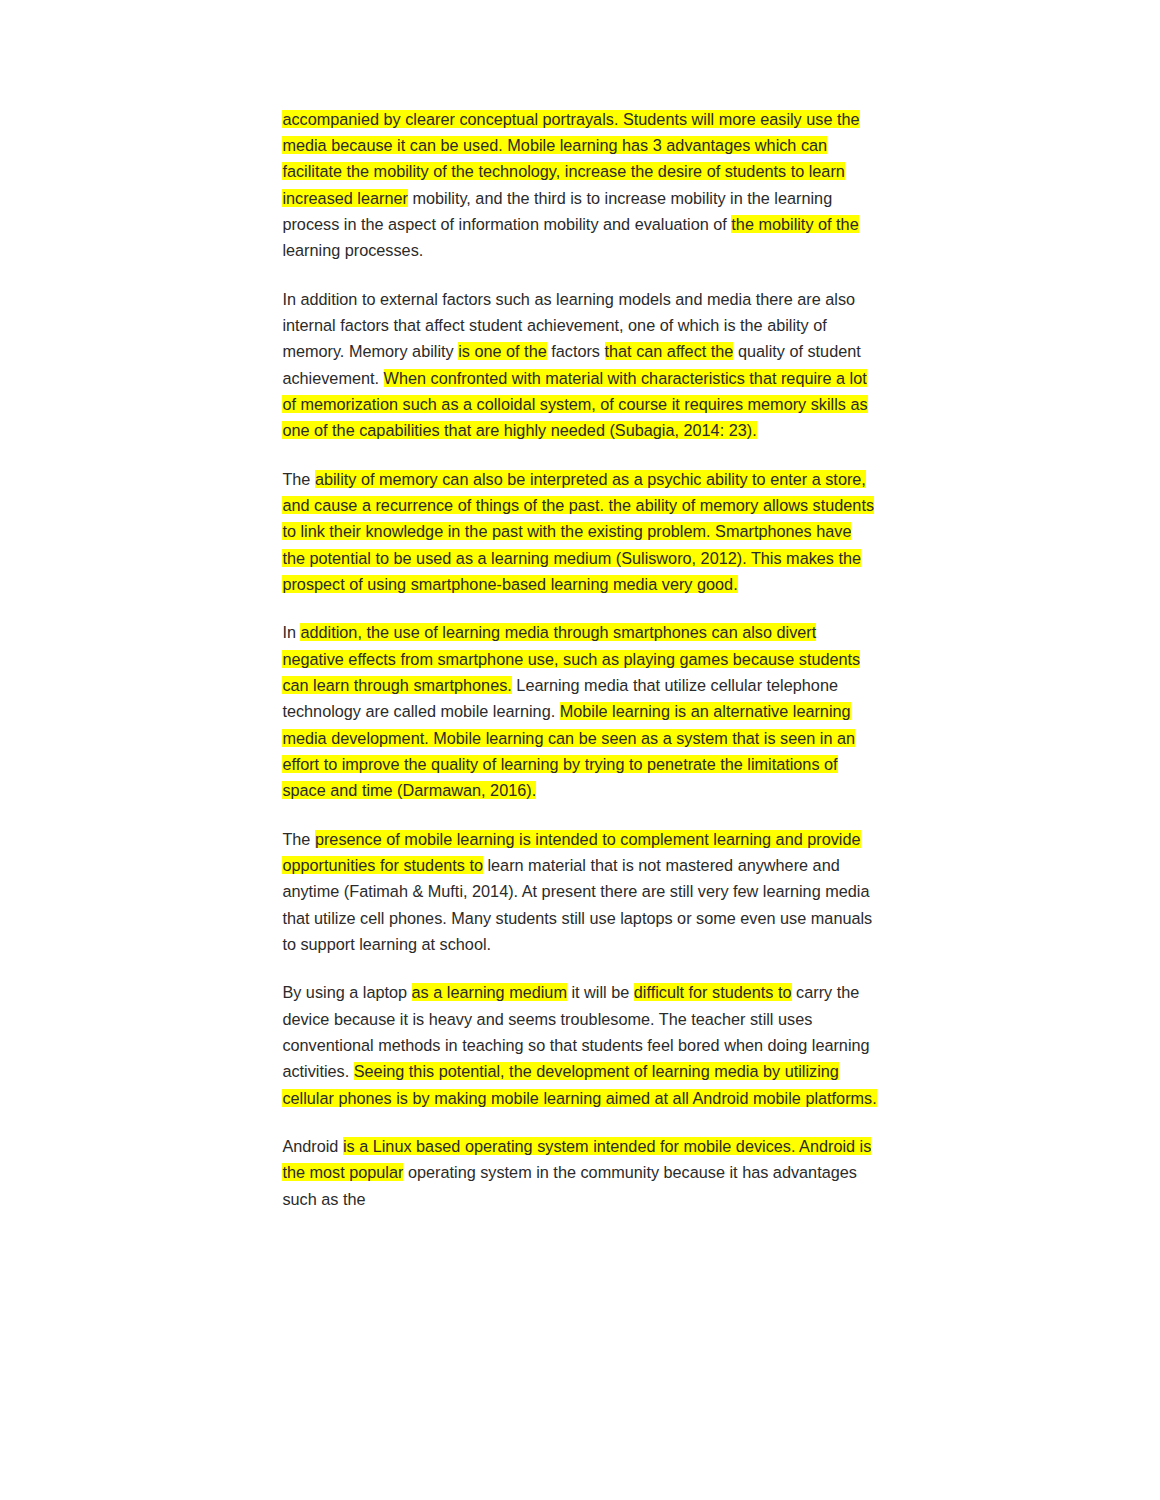accompanied by clearer conceptual portrayals. Students will more easily use the media because it can be used. Mobile learning has 3 advantages which can facilitate the mobility of the technology, increase the desire of students to learn increased learner mobility, and the third is to increase mobility in the learning process in the aspect of information mobility and evaluation of the mobility of the learning processes.
In addition to external factors such as learning models and media there are also internal factors that affect student achievement, one of which is the ability of memory. Memory ability is one of the factors that can affect the quality of student achievement. When confronted with material with characteristics that require a lot of memorization such as a colloidal system, of course it requires memory skills as one of the capabilities that are highly needed (Subagia, 2014: 23).
The ability of memory can also be interpreted as a psychic ability to enter a store, and cause a recurrence of things of the past. the ability of memory allows students to link their knowledge in the past with the existing problem. Smartphones have the potential to be used as a learning medium (Sulisworo, 2012). This makes the prospect of using smartphone-based learning media very good.
In addition, the use of learning media through smartphones can also divert negative effects from smartphone use, such as playing games because students can learn through smartphones. Learning media that utilize cellular telephone technology are called mobile learning. Mobile learning is an alternative learning media development. Mobile learning can be seen as a system that is seen in an effort to improve the quality of learning by trying to penetrate the limitations of space and time (Darmawan, 2016).
The presence of mobile learning is intended to complement learning and provide opportunities for students to learn material that is not mastered anywhere and anytime (Fatimah & Mufti, 2014). At present there are still very few learning media that utilize cell phones. Many students still use laptops or some even use manuals to support learning at school.
By using a laptop as a learning medium it will be difficult for students to carry the device because it is heavy and seems troublesome. The teacher still uses conventional methods in teaching so that students feel bored when doing learning activities. Seeing this potential, the development of learning media by utilizing cellular phones is by making mobile learning aimed at all Android mobile platforms.
Android is a Linux based operating system intended for mobile devices. Android is the most popular operating system in the community because it has advantages such as the